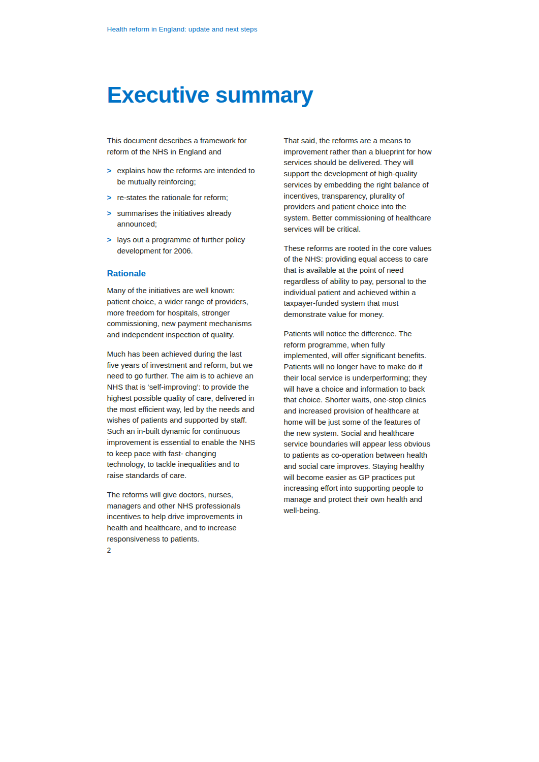Health reform in England: update and next steps
Executive summary
This document describes a framework for reform of the NHS in England and
explains how the reforms are intended to be mutually reinforcing;
re-states the rationale for reform;
summarises the initiatives already announced;
lays out a programme of further policy development for 2006.
Rationale
Many of the initiatives are well known: patient choice, a wider range of providers, more freedom for hospitals, stronger commissioning, new payment mechanisms and independent inspection of quality.
Much has been achieved during the last five years of investment and reform, but we need to go further. The aim is to achieve an NHS that is ‘self-improving’: to provide the highest possible quality of care, delivered in the most efficient way, led by the needs and wishes of patients and supported by staff. Such an in-built dynamic for continuous improvement is essential to enable the NHS to keep pace with fast- changing technology, to tackle inequalities and to raise standards of care.
The reforms will give doctors, nurses, managers and other NHS professionals incentives to help drive improvements in health and healthcare, and to increase responsiveness to patients.
That said, the reforms are a means to improvement rather than a blueprint for how services should be delivered. They will support the development of high-quality services by embedding the right balance of incentives, transparency, plurality of providers and patient choice into the system. Better commissioning of healthcare services will be critical.
These reforms are rooted in the core values of the NHS: providing equal access to care that is available at the point of need regardless of ability to pay, personal to the individual patient and achieved within a taxpayer-funded system that must demonstrate value for money.
Patients will notice the difference. The reform programme, when fully implemented, will offer significant benefits. Patients will no longer have to make do if their local service is underperforming; they will have a choice and information to back that choice. Shorter waits, one-stop clinics and increased provision of healthcare at home will be just some of the features of the new system. Social and healthcare service boundaries will appear less obvious to patients as co-operation between health and social care improves. Staying healthy will become easier as GP practices put increasing effort into supporting people to manage and protect their own health and well-being.
2